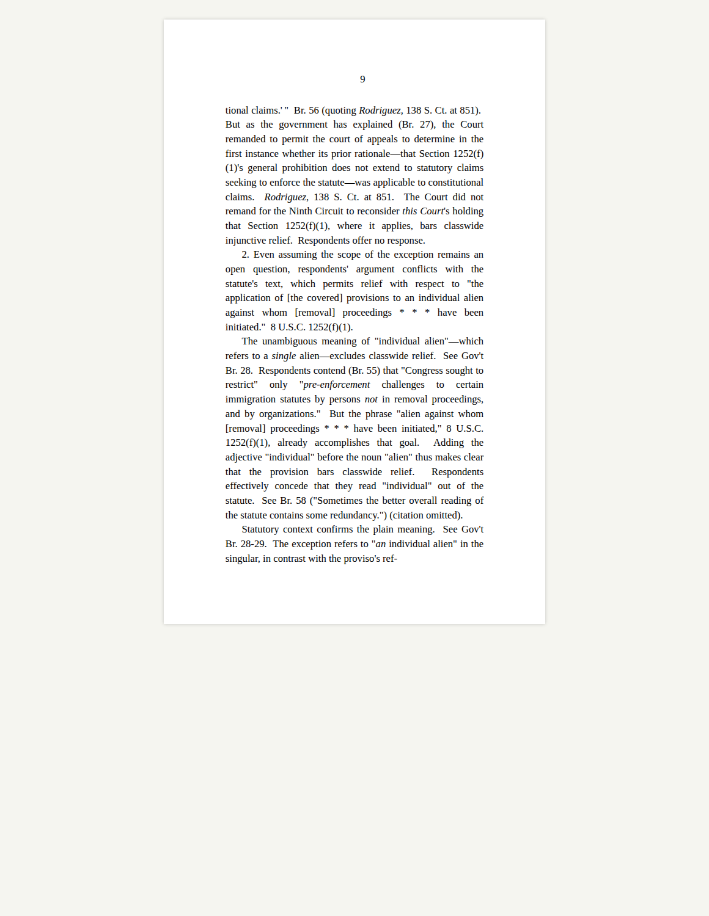9
tional claims.' " Br. 56 (quoting Rodriguez, 138 S. Ct. at 851). But as the government has explained (Br. 27), the Court remanded to permit the court of appeals to determine in the first instance whether its prior rationale—that Section 1252(f)(1)'s general prohibition does not extend to statutory claims seeking to enforce the statute—was applicable to constitutional claims. Rodriguez, 138 S. Ct. at 851. The Court did not remand for the Ninth Circuit to reconsider this Court's holding that Section 1252(f)(1), where it applies, bars classwide injunctive relief. Respondents offer no response.
2. Even assuming the scope of the exception remains an open question, respondents' argument conflicts with the statute's text, which permits relief with respect to "the application of [the covered] provisions to an individual alien against whom [removal] proceedings * * * have been initiated." 8 U.S.C. 1252(f)(1).
The unambiguous meaning of "individual alien"—which refers to a single alien—excludes classwide relief. See Gov't Br. 28. Respondents contend (Br. 55) that "Congress sought to restrict" only "pre-enforcement challenges to certain immigration statutes by persons not in removal proceedings, and by organizations." But the phrase "alien against whom [removal] proceedings * * * have been initiated," 8 U.S.C. 1252(f)(1), already accomplishes that goal. Adding the adjective "individual" before the noun "alien" thus makes clear that the provision bars classwide relief. Respondents effectively concede that they read "individual" out of the statute. See Br. 58 ("Sometimes the better overall reading of the statute contains some redundancy.") (citation omitted).
Statutory context confirms the plain meaning. See Gov't Br. 28-29. The exception refers to "an individual alien" in the singular, in contrast with the proviso's ref-